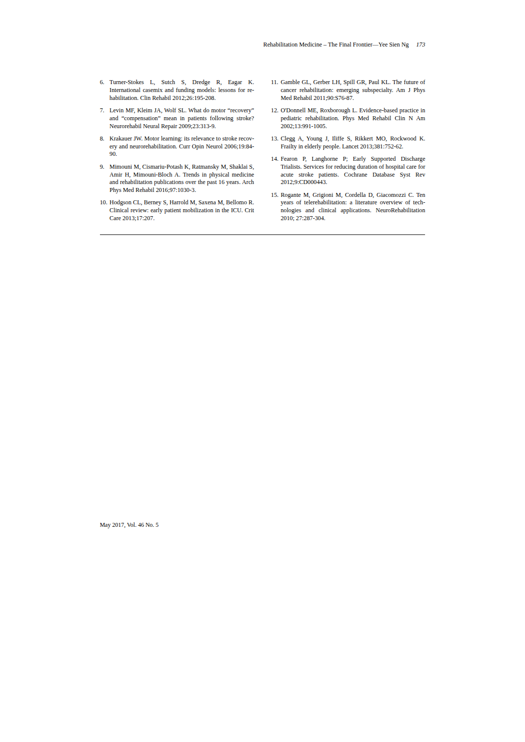Rehabilitation Medicine – The Final Frontier—Yee Sien Ng173
6. Turner-Stokes L, Sutch S, Dredge R, Eagar K. International casemix and funding models: lessons for rehabilitation. Clin Rehabil 2012;26:195-208.
7. Levin MF, Kleim JA, Wolf SL. What do motor “recovery” and “compensation” mean in patients following stroke? Neurorehabil Neural Repair 2009;23:313-9.
8. Krakauer JW. Motor learning: its relevance to stroke recovery and neurorehabilitation. Curr Opin Neurol 2006;19:84-90.
9. Mimouni M, Cismariu-Potash K, Ratmansky M, Shaklai S, Amir H, Mimouni-Bloch A. Trends in physical medicine and rehabilitation publications over the past 16 years. Arch Phys Med Rehabil 2016;97:1030-3.
10. Hodgson CL, Berney S, Harrold M, Saxena M, Bellomo R. Clinical review: early patient mobilization in the ICU. Crit Care 2013;17:207.
11. Gamble GL, Gerber LH, Spill GR, Paul KL. The future of cancer rehabilitation: emerging subspecialty. Am J Phys Med Rehabil 2011;90:S76-87.
12. O'Donnell ME, Roxborough L. Evidence-based practice in pediatric rehabilitation. Phys Med Rehabil Clin N Am 2002;13:991-1005.
13. Clegg A, Young J, Iliffe S, Rikkert MO, Rockwood K. Frailty in elderly people. Lancet 2013;381:752-62.
14. Fearon P, Langhorne P; Early Supported Discharge Trialists. Services for reducing duration of hospital care for acute stroke patients. Cochrane Database Syst Rev 2012;9:CD000443.
15. Rogante M, Grigioni M, Cordella D, Giacomozzi C. Ten years of telerehabilitation: a literature overview of technologies and clinical applications. NeuroRehabilitation 2010; 27:287-304.
May 2017, Vol. 46 No. 5